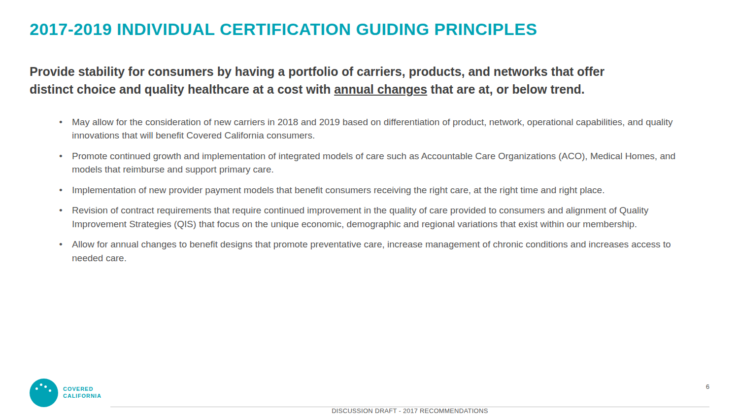2017-2019 INDIVIDUAL CERTIFICATION GUIDING PRINCIPLES
Provide stability for consumers by having a portfolio of carriers, products, and networks that offer distinct choice and quality healthcare at a cost with annual changes that are at, or below trend.
May allow for the consideration of new carriers in 2018 and 2019 based on differentiation of product, network, operational capabilities, and quality innovations that will benefit Covered California consumers.
Promote continued growth and implementation of integrated models of care such as Accountable Care Organizations (ACO), Medical Homes, and models that reimburse and support primary care.
Implementation of new provider payment models that benefit consumers receiving the right care, at the right time and right place.
Revision of contract requirements that require continued improvement in the quality of care provided to consumers and alignment of Quality Improvement Strategies (QIS) that focus on the unique economic, demographic and regional variations that exist within our membership.
Allow for annual changes to benefit designs that promote preventative care, increase management of chronic conditions and increases access to needed care.
Covered
California
DISCUSSION DRAFT - 2017 RECOMMENDATIONS
6